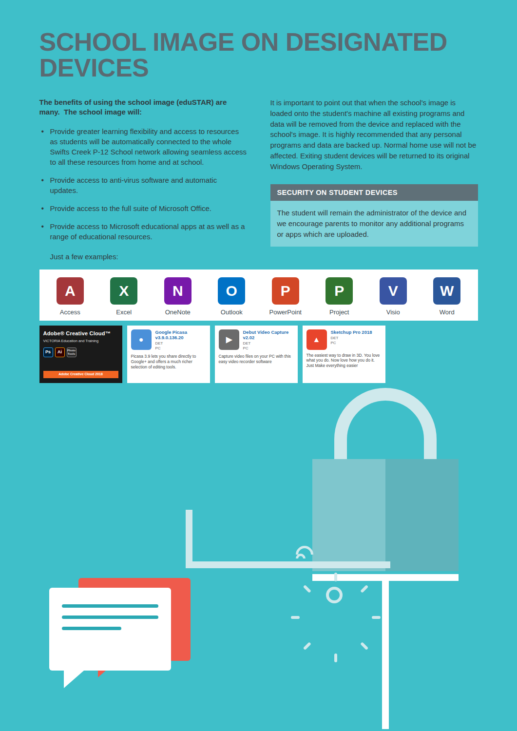School Image on Designated Devices
The benefits of using the school image (eduSTAR) are many. The school image will:
Provide greater learning flexibility and access to resources as students will be automatically connected to the whole Swifts Creek P-12 School network allowing seamless access to all these resources from home and at school.
Provide access to anti-virus software and automatic updates.
Provide access to the full suite of Microsoft Office.
Provide access to Microsoft educational apps at as well as a range of educational resources.
Just a few examples:
It is important to point out that when the school's image is loaded onto the student's machine all existing programs and data will be removed from the device and replaced with the school's image. It is highly recommended that any personal programs and data are backed up. Normal home use will not be affected. Exiting student devices will be returned to its original Windows Operating System.
SECURITY ON STUDENT DEVICES
The student will remain the administrator of the device and we encourage parents to monitor any additional programs or apps which are uploaded.
A
Access
X
Excel
N
OneNote
O
Outlook
P
PowerPoint
P
Project
V
Visio
W
Word
Adobe® Creative Cloud™
VICTORIA Education and Training
Ps
Ai
Photo
Tools
Adobe Creative Cloud 2018
●
Google Picasa v3.9.0.136.20
DET
PC
Picasa 3.9 lets you share directly to Google+ and offers a much richer selection of editing tools.
▶
Debut Video Capture v2.02
DET
PC
Capture video files on your PC with this easy video recorder software
▲
Sketchup Pro 2018
DET
PC
The easiest way to draw in 3D. You love what you do. Now love how you do it. Just Make everything easier